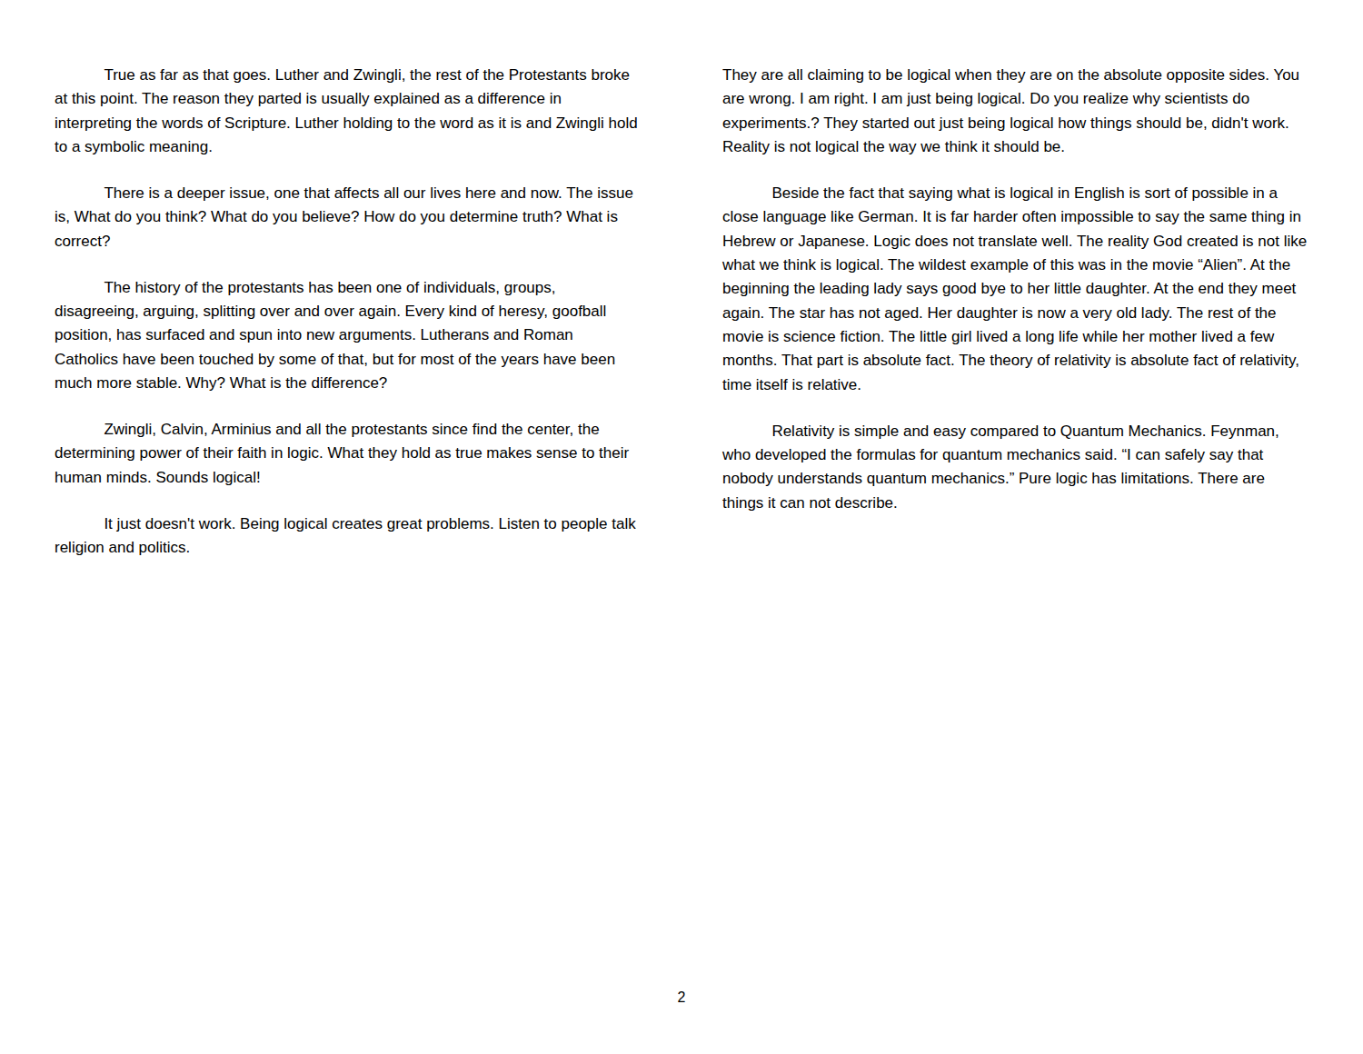True as far as that goes. Luther and Zwingli, the rest of the Protestants broke at this point. The reason they parted is usually explained as a difference in interpreting the words of Scripture. Luther holding to the word as it is and Zwingli hold to a symbolic meaning.
There is a deeper issue, one that affects all our lives here and now. The issue is, What do you think? What do you believe? How do you determine truth? What is correct?
The history of the protestants has been one of individuals, groups, disagreeing, arguing, splitting over and over again. Every kind of heresy, goofball position, has surfaced and spun into new arguments. Lutherans and Roman Catholics have been touched by some of that, but for most of the years have been much more stable. Why? What is the difference?
Zwingli, Calvin, Arminius and all the protestants since find the center, the determining power of their faith in logic. What they hold as true makes sense to their human minds. Sounds logical!
It just doesn't work. Being logical creates great problems. Listen to people talk religion and politics.
They are all claiming to be logical when they are on the absolute opposite sides. You are wrong. I am right. I am just being logical. Do you realize why scientists do experiments.? They started out just being logical how things should be, didn't work. Reality is not logical the way we think it should be.
Beside the fact that saying what is logical in English is sort of possible in a close language like German. It is far harder often impossible to say the same thing in Hebrew or Japanese. Logic does not translate well. The reality God created is not like what we think is logical. The wildest example of this was in the movie “Alien”. At the beginning the leading lady says good bye to her little daughter. At the end they meet again. The star has not aged. Her daughter is now a very old lady. The rest of the movie is science fiction. The little girl lived a long life while her mother lived a few months. That part is absolute fact. The theory of relativity is absolute fact of relativity, time itself is relative.
Relativity is simple and easy compared to Quantum Mechanics. Feynman, who developed the formulas for quantum mechanics said. “I can safely say that nobody understands quantum mechanics.” Pure logic has limitations. There are things it can not describe.
2